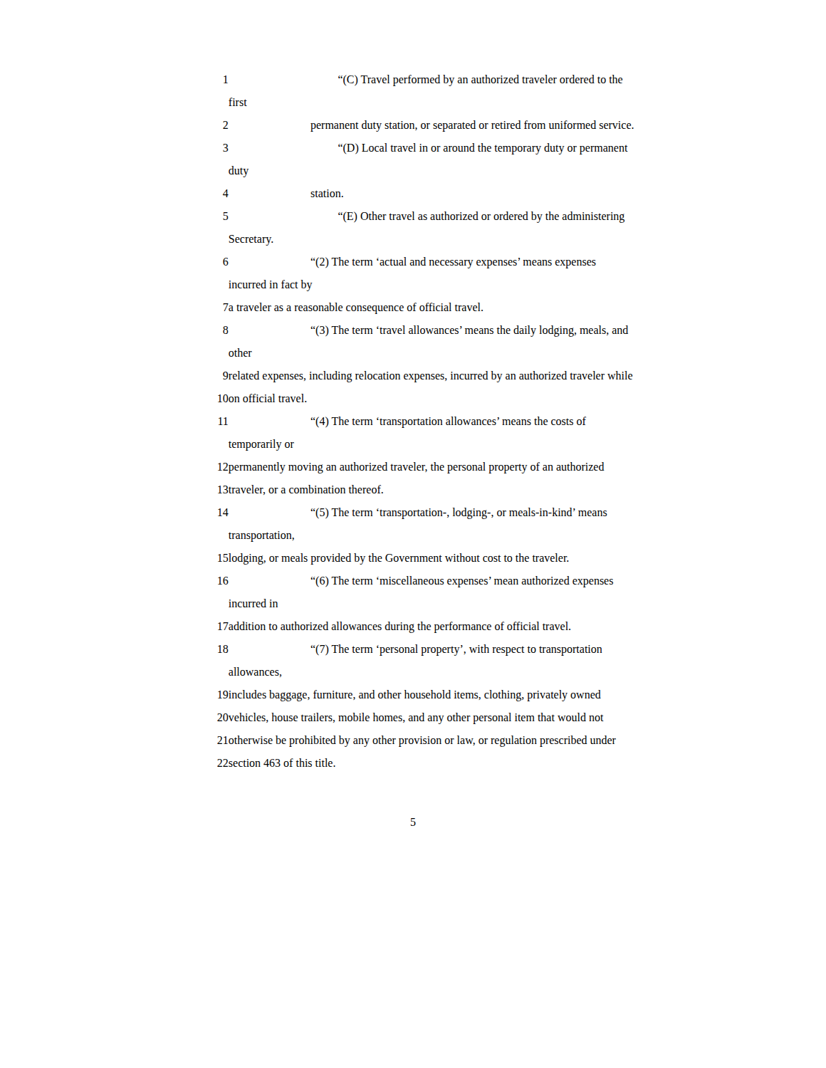| 1 | “(C) Travel performed by an authorized traveler ordered to the first |
| 2 | permanent duty station, or separated or retired from uniformed service. |
| 3 | “(D) Local travel in or around the temporary duty or permanent duty |
| 4 | station. |
| 5 | “(E) Other travel as authorized or ordered by the administering Secretary. |
| 6 | “(2) The term ‘actual and necessary expenses’ means expenses incurred in fact by |
| 7 | a traveler as a reasonable consequence of official travel. |
| 8 | “(3) The term ‘travel allowances’ means the daily lodging, meals, and other |
| 9 | related expenses, including relocation expenses, incurred by an authorized traveler while |
| 10 | on official travel. |
| 11 | “(4) The term ‘transportation allowances’ means the costs of temporarily or |
| 12 | permanently moving an authorized traveler, the personal property of an authorized |
| 13 | traveler, or a combination thereof. |
| 14 | “(5) The term ‘transportation-, lodging-, or meals-in-kind’ means transportation, |
| 15 | lodging, or meals provided by the Government without cost to the traveler. |
| 16 | “(6) The term ‘miscellaneous expenses’ mean authorized expenses incurred in |
| 17 | addition to authorized allowances during the performance of official travel. |
| 18 | “(7) The term ‘personal property’, with respect to transportation allowances, |
| 19 | includes baggage, furniture, and other household items, clothing, privately owned |
| 20 | vehicles, house trailers, mobile homes, and any other personal item that would not |
| 21 | otherwise be prohibited by any other provision or law, or regulation prescribed under |
| 22 | section 463 of this title. |
5